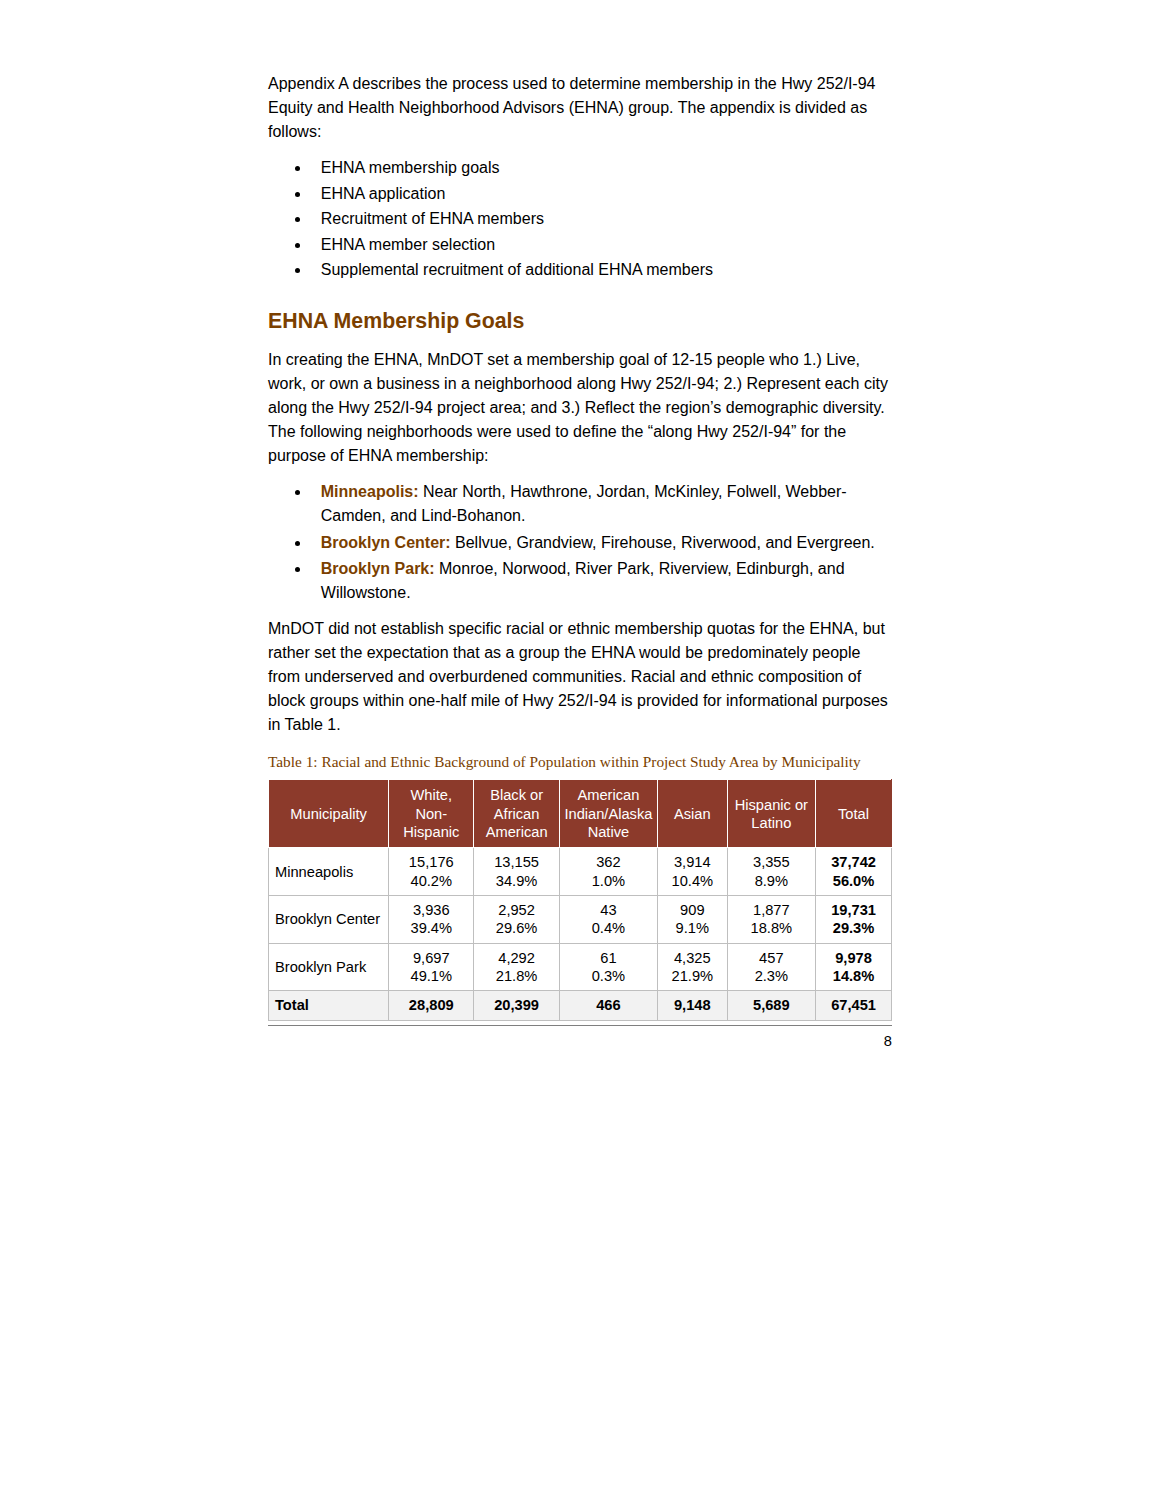Appendix A describes the process used to determine membership in the Hwy 252/I-94 Equity and Health Neighborhood Advisors (EHNA) group. The appendix is divided as follows:
EHNA membership goals
EHNA application
Recruitment of EHNA members
EHNA member selection
Supplemental recruitment of additional EHNA members
EHNA Membership Goals
In creating the EHNA, MnDOT set a membership goal of 12-15 people who 1.) Live, work, or own a business in a neighborhood along Hwy 252/I-94; 2.) Represent each city along the Hwy 252/I-94 project area; and 3.) Reflect the region’s demographic diversity. The following neighborhoods were used to define the “along Hwy 252/I-94” for the purpose of EHNA membership:
Minneapolis: Near North, Hawthrone, Jordan, McKinley, Folwell, Webber-Camden, and Lind-Bohanon.
Brooklyn Center: Bellvue, Grandview, Firehouse, Riverwood, and Evergreen.
Brooklyn Park: Monroe, Norwood, River Park, Riverview, Edinburgh, and Willowstone.
MnDOT did not establish specific racial or ethnic membership quotas for the EHNA, but rather set the expectation that as a group the EHNA would be predominately people from underserved and overburdened communities. Racial and ethnic composition of block groups within one-half mile of Hwy 252/I-94 is provided for informational purposes in Table 1.
Table 1: Racial and Ethnic Background of Population within Project Study Area by Municipality
| Municipality | White, Non-Hispanic | Black or African American | American Indian/Alaska Native | Asian | Hispanic or Latino | Total |
| --- | --- | --- | --- | --- | --- | --- |
| Minneapolis | 15,176 40.2% | 13,155 34.9% | 362 1.0% | 3,914 10.4% | 3,355 8.9% | 37,742 56.0% |
| Brooklyn Center | 3,936 39.4% | 2,952 29.6% | 43 0.4% | 909 9.1% | 1,877 18.8% | 19,731 29.3% |
| Brooklyn Park | 9,697 49.1% | 4,292 21.8% | 61 0.3% | 4,325 21.9% | 457 2.3% | 9,978 14.8% |
| Total | 28,809 | 20,399 | 466 | 9,148 | 5,689 | 67,451 |
8